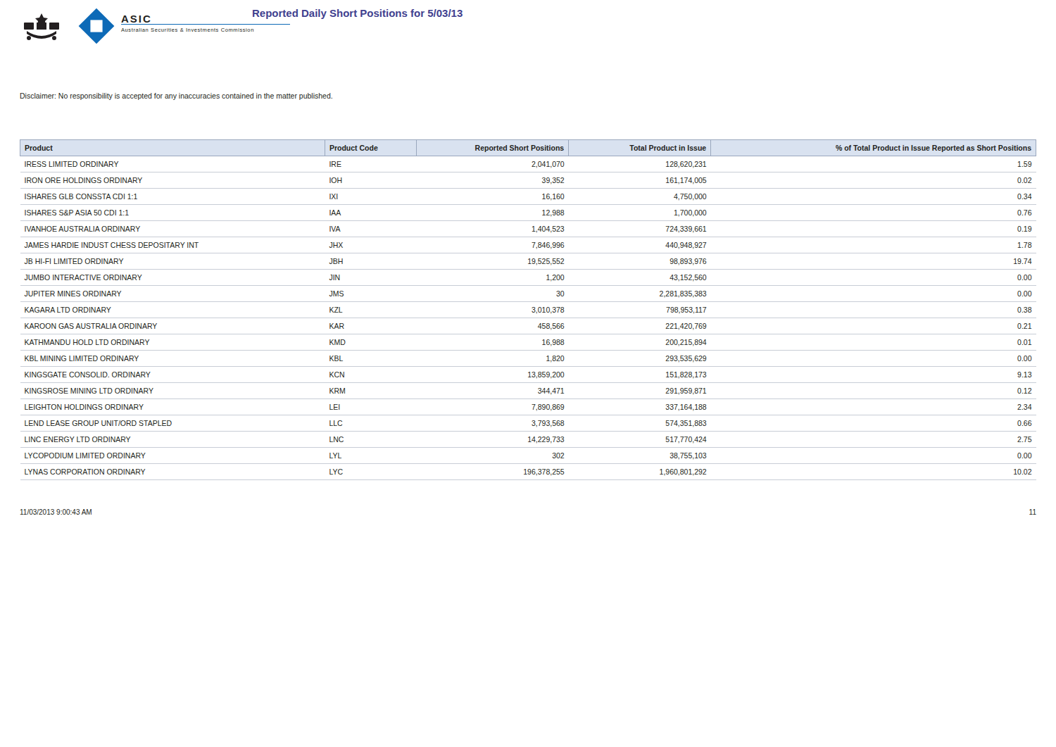ASIC
Australian Securities & Investments Commission
Reported Daily Short Positions for 5/03/13
Disclaimer: No responsibility is accepted for any inaccuracies contained in the matter published.
| Product | Product Code | Reported Short Positions | Total Product in Issue | % of Total Product in Issue Reported as Short Positions |
| --- | --- | --- | --- | --- |
| IRESS LIMITED ORDINARY | IRE | 2,041,070 | 128,620,231 | 1.59 |
| IRON ORE HOLDINGS ORDINARY | IOH | 39,352 | 161,174,005 | 0.02 |
| ISHARES GLB CONSSTA CDI 1:1 | IXI | 16,160 | 4,750,000 | 0.34 |
| ISHARES S&P ASIA 50 CDI 1:1 | IAA | 12,988 | 1,700,000 | 0.76 |
| IVANHOE AUSTRALIA ORDINARY | IVA | 1,404,523 | 724,339,661 | 0.19 |
| JAMES HARDIE INDUST CHESS DEPOSITARY INT | JHX | 7,846,996 | 440,948,927 | 1.78 |
| JB HI-FI LIMITED ORDINARY | JBH | 19,525,552 | 98,893,976 | 19.74 |
| JUMBO INTERACTIVE ORDINARY | JIN | 1,200 | 43,152,560 | 0.00 |
| JUPITER MINES ORDINARY | JMS | 30 | 2,281,835,383 | 0.00 |
| KAGARA LTD ORDINARY | KZL | 3,010,378 | 798,953,117 | 0.38 |
| KAROON GAS AUSTRALIA ORDINARY | KAR | 458,566 | 221,420,769 | 0.21 |
| KATHMANDU HOLD LTD ORDINARY | KMD | 16,988 | 200,215,894 | 0.01 |
| KBL MINING LIMITED ORDINARY | KBL | 1,820 | 293,535,629 | 0.00 |
| KINGSGATE CONSOLID. ORDINARY | KCN | 13,859,200 | 151,828,173 | 9.13 |
| KINGSROSE MINING LTD ORDINARY | KRM | 344,471 | 291,959,871 | 0.12 |
| LEIGHTON HOLDINGS ORDINARY | LEI | 7,890,869 | 337,164,188 | 2.34 |
| LEND LEASE GROUP UNIT/ORD STAPLED | LLC | 3,793,568 | 574,351,883 | 0.66 |
| LINC ENERGY LTD ORDINARY | LNC | 14,229,733 | 517,770,424 | 2.75 |
| LYCOPODIUM LIMITED ORDINARY | LYL | 302 | 38,755,103 | 0.00 |
| LYNAS CORPORATION ORDINARY | LYC | 196,378,255 | 1,960,801,292 | 10.02 |
11/03/2013 9:00:43 AM
11